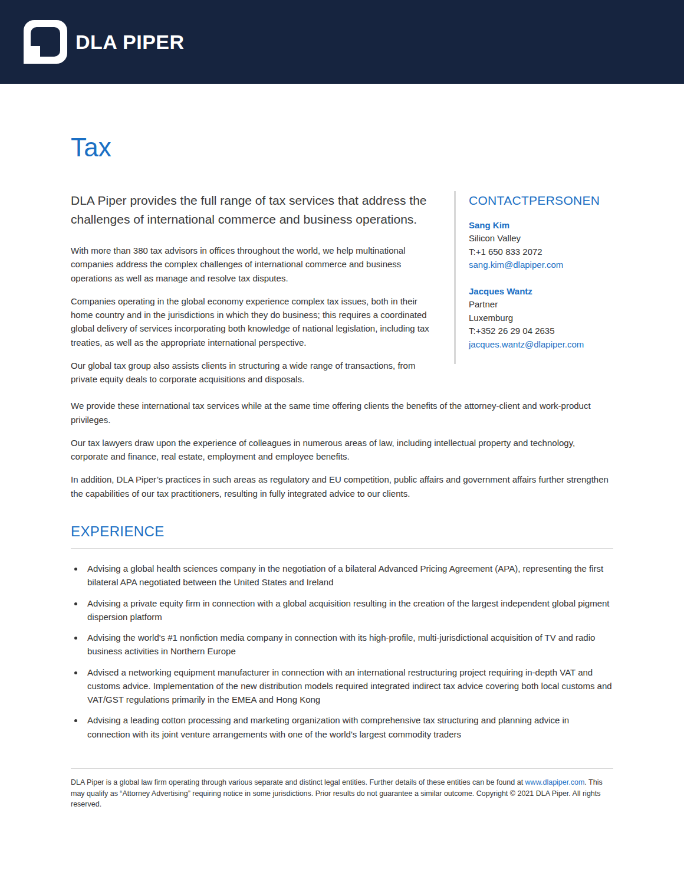DLA PIPER
Tax
DLA Piper provides the full range of tax services that address the challenges of international commerce and business operations.
With more than 380 tax advisors in offices throughout the world, we help multinational companies address the complex challenges of international commerce and business operations as well as manage and resolve tax disputes.
Companies operating in the global economy experience complex tax issues, both in their home country and in the jurisdictions in which they do business; this requires a coordinated global delivery of services incorporating both knowledge of national legislation, including tax treaties, as well as the appropriate international perspective.
Our global tax group also assists clients in structuring a wide range of transactions, from private equity deals to corporate acquisitions and disposals.
CONTACTPERSONEN
Sang Kim Silicon Valley
T:+1 650 833 2072
sang.kim@dlapiper.com
Jacques Wantz Partner
Luxemburg
T:+352 26 29 04 2635
jacques.wantz@dlapiper.com
We provide these international tax services while at the same time offering clients the benefits of the attorney-client and work-product privileges.
Our tax lawyers draw upon the experience of colleagues in numerous areas of law, including intellectual property and technology, corporate and finance, real estate, employment and employee benefits.
In addition, DLA Piper’s practices in such areas as regulatory and EU competition, public affairs and government affairs further strengthen the capabilities of our tax practitioners, resulting in fully integrated advice to our clients.
EXPERIENCE
Advising a global health sciences company in the negotiation of a bilateral Advanced Pricing Agreement (APA), representing the first bilateral APA negotiated between the United States and Ireland
Advising a private equity firm in connection with a global acquisition resulting in the creation of the largest independent global pigment dispersion platform
Advising the world's #1 nonfiction media company in connection with its high-profile, multi-jurisdictional acquisition of TV and radio business activities in Northern Europe
Advised a networking equipment manufacturer in connection with an international restructuring project requiring in-depth VAT and customs advice. Implementation of the new distribution models required integrated indirect tax advice covering both local customs and VAT/GST regulations primarily in the EMEA and Hong Kong
Advising a leading cotton processing and marketing organization with comprehensive tax structuring and planning advice in connection with its joint venture arrangements with one of the world's largest commodity traders
DLA Piper is a global law firm operating through various separate and distinct legal entities. Further details of these entities can be found at www.dlapiper.com. This may qualify as “Attorney Advertising” requiring notice in some jurisdictions. Prior results do not guarantee a similar outcome. Copyright © 2021 DLA Piper. All rights reserved.